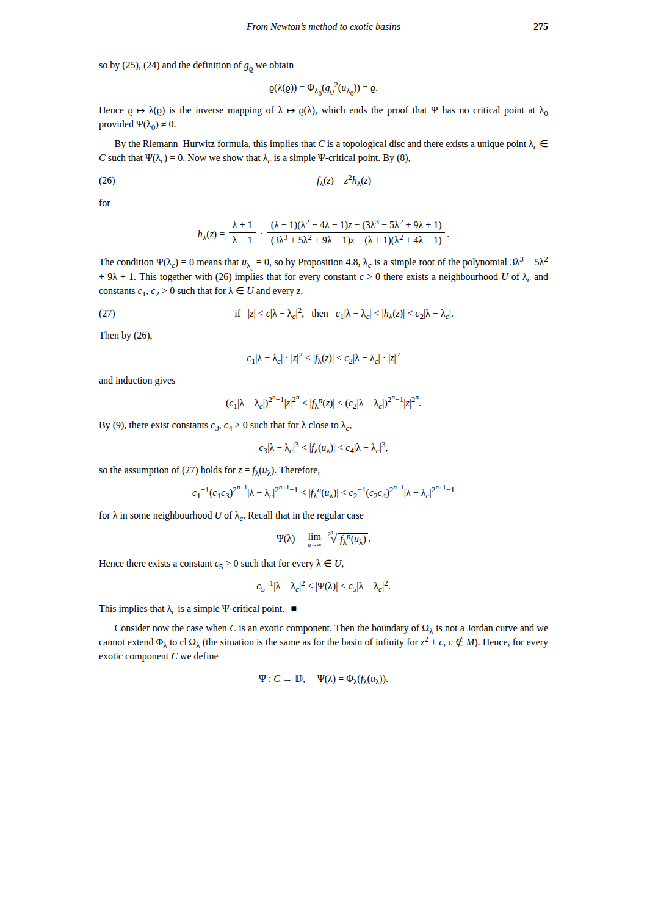From Newton’s method to exotic basins 275
so by (25), (24) and the definition of gϱ we obtain
ϱ(λ(ϱ)) = Φλ0(gϱ2(uλ0)) = ϱ.
Hence ϱ ↦ λ(ϱ) is the inverse mapping of λ ↦ ϱ(λ), which ends the proof that Ψ has no critical point at λ0 provided Ψ(λ0) ≠ 0.
By the Riemann–Hurwitz formula, this implies that C is a topological disc and there exists a unique point λc ∈ C such that Ψ(λc) = 0. Now we show that λc is a simple Ψ-critical point. By (8),
(26) fλ(z) = z2hλ(z)
for
hλ(z) = λ + 1 λ − 1 · (λ − 1)(λ2 − 4λ − 1)z − (3λ3 − 5λ2 + 9λ + 1)(3λ3 + 5λ2 + 9λ − 1)z − (λ + 1)(λ2 + 4λ − 1).
The condition Ψ(λc) = 0 means that uλc = 0, so by Proposition 4.8, λc is a simple root of the polynomial 3λ3 − 5λ2 + 9λ + 1. This together with (26) implies that for every constant c > 0 there exists a neighbourhood U of λc and constants c1, c2 > 0 such that for λ ∈ U and every z,
(27) if |z| < c|λ − λc|2, then c1|λ − λc| < |hλ(z)| < c2|λ − λc|.
Then by (26),
c1|λ − λc| · |z|2 < |fλ(z)| < c2|λ − λc| · |z|2
and induction gives
(c1|λ − λc|)2n−1|z|2n < |fλn(z)| < (c2|λ − λc|)2n−1|z|2n.
By (9), there exist constants c3, c4 > 0 such that for λ close to λc,
c3|λ − λc|3 < |fλ(uλ)| < c4|λ − λc|3,
so the assumption of (27) holds for z = fλ(uλ). Therefore,
c1−1(c1c3)2n−1|λ − λc|2n+1−1 < |fλn(uλ)| < c2−1(c2c4)2n−1|λ − λc|2n+1−1
for λ in some neighbourhood U of λc. Recall that in the regular case
Ψ(λ) = lim n→∞ 2n√fλn(uλ).
Hence there exists a constant c5 > 0 such that for every λ ∈ U,
c5−1|λ − λc|2 < |Ψ(λ)| < c5|λ − λc|2.
This implies that λc is a simple Ψ-critical point. ■
Consider now the case when C is an exotic component. Then the boundary of Ωλ is not a Jordan curve and we cannot extend Φλ to cl Ωλ (the situation is the same as for the basin of infinity for z2 + c, c ∉ M). Hence, for every exotic component C we define
Ψ : C → 𝔻, Ψ(λ) = Φλ(fλ(uλ)).